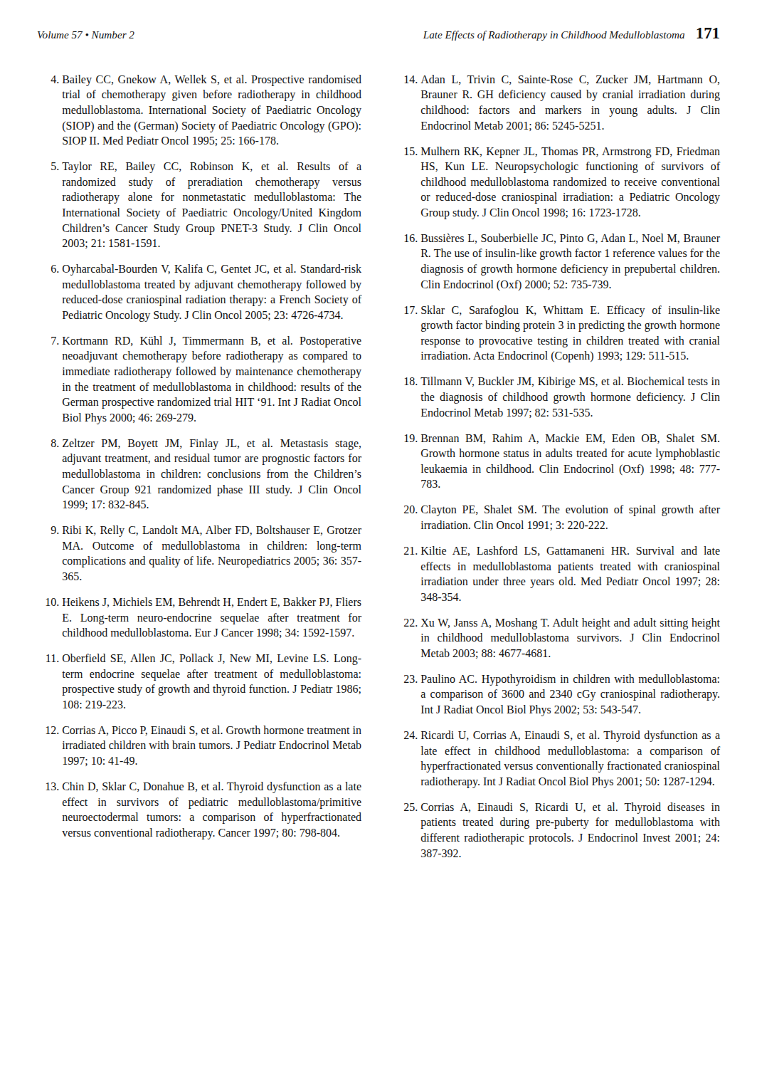Volume 57 • Number 2 Late Effects of Radiotherapy in Childhood Medulloblastoma 171
Bailey CC, Gnekow A, Wellek S, et al. Prospective randomised trial of chemotherapy given before radiotherapy in childhood medulloblastoma. International Society of Paediatric Oncology (SIOP) and the (German) Society of Paediatric Oncology (GPO): SIOP II. Med Pediatr Oncol 1995; 25: 166-178.
Taylor RE, Bailey CC, Robinson K, et al. Results of a randomized study of preradiation chemotherapy versus radiotherapy alone for nonmetastatic medulloblastoma: The International Society of Paediatric Oncology/United Kingdom Children’s Cancer Study Group PNET-3 Study. J Clin Oncol 2003; 21: 1581-1591.
Oyharcabal-Bourden V, Kalifa C, Gentet JC, et al. Standard-risk medulloblastoma treated by adjuvant chemotherapy followed by reduced-dose craniospinal radiation therapy: a French Society of Pediatric Oncology Study. J Clin Oncol 2005; 23: 4726-4734.
Kortmann RD, Kühl J, Timmermann B, et al. Postoperative neoadjuvant chemotherapy before radiotherapy as compared to immediate radiotherapy followed by maintenance chemotherapy in the treatment of medulloblastoma in childhood: results of the German prospective randomized trial HIT ‘91. Int J Radiat Oncol Biol Phys 2000; 46: 269-279.
Zeltzer PM, Boyett JM, Finlay JL, et al. Metastasis stage, adjuvant treatment, and residual tumor are prognostic factors for medulloblastoma in children: conclusions from the Children’s Cancer Group 921 randomized phase III study. J Clin Oncol 1999; 17: 832-845.
Ribi K, Relly C, Landolt MA, Alber FD, Boltshauser E, Grotzer MA. Outcome of medulloblastoma in children: long-term complications and quality of life. Neuropediatrics 2005; 36: 357-365.
Heikens J, Michiels EM, Behrendt H, Endert E, Bakker PJ, Fliers E. Long-term neuro-endocrine sequelae after treatment for childhood medulloblastoma. Eur J Cancer 1998; 34: 1592-1597.
Oberfield SE, Allen JC, Pollack J, New MI, Levine LS. Long-term endocrine sequelae after treatment of medulloblastoma: prospective study of growth and thyroid function. J Pediatr 1986; 108: 219-223.
Corrias A, Picco P, Einaudi S, et al. Growth hormone treatment in irradiated children with brain tumors. J Pediatr Endocrinol Metab 1997; 10: 41-49.
Chin D, Sklar C, Donahue B, et al. Thyroid dysfunction as a late effect in survivors of pediatric medulloblastoma/primitive neuroectodermal tumors: a comparison of hyperfractionated versus conventional radiotherapy. Cancer 1997; 80: 798-804.
Adan L, Trivin C, Sainte-Rose C, Zucker JM, Hartmann O, Brauner R. GH deficiency caused by cranial irradiation during childhood: factors and markers in young adults. J Clin Endocrinol Metab 2001; 86: 5245-5251.
Mulhern RK, Kepner JL, Thomas PR, Armstrong FD, Friedman HS, Kun LE. Neuropsychologic functioning of survivors of childhood medulloblastoma randomized to receive conventional or reduced-dose craniospinal irradiation: a Pediatric Oncology Group study. J Clin Oncol 1998; 16: 1723-1728.
Bussières L, Souberbielle JC, Pinto G, Adan L, Noel M, Brauner R. The use of insulin-like growth factor 1 reference values for the diagnosis of growth hormone deficiency in prepubertal children. Clin Endocrinol (Oxf) 2000; 52: 735-739.
Sklar C, Sarafoglou K, Whittam E. Efficacy of insulin-like growth factor binding protein 3 in predicting the growth hormone response to provocative testing in children treated with cranial irradiation. Acta Endocrinol (Copenh) 1993; 129: 511-515.
Tillmann V, Buckler JM, Kibirige MS, et al. Biochemical tests in the diagnosis of childhood growth hormone deficiency. J Clin Endocrinol Metab 1997; 82: 531-535.
Brennan BM, Rahim A, Mackie EM, Eden OB, Shalet SM. Growth hormone status in adults treated for acute lymphoblastic leukaemia in childhood. Clin Endocrinol (Oxf) 1998; 48: 777-783.
Clayton PE, Shalet SM. The evolution of spinal growth after irradiation. Clin Oncol 1991; 3: 220-222.
Kiltie AE, Lashford LS, Gattamaneni HR. Survival and late effects in medulloblastoma patients treated with craniospinal irradiation under three years old. Med Pediatr Oncol 1997; 28: 348-354.
Xu W, Janss A, Moshang T. Adult height and adult sitting height in childhood medulloblastoma survivors. J Clin Endocrinol Metab 2003; 88: 4677-4681.
Paulino AC. Hypothyroidism in children with medulloblastoma: a comparison of 3600 and 2340 cGy craniospinal radiotherapy. Int J Radiat Oncol Biol Phys 2002; 53: 543-547.
Ricardi U, Corrias A, Einaudi S, et al. Thyroid dysfunction as a late effect in childhood medulloblastoma: a comparison of hyperfractionated versus conventionally fractionated craniospinal radiotherapy. Int J Radiat Oncol Biol Phys 2001; 50: 1287-1294.
Corrias A, Einaudi S, Ricardi U, et al. Thyroid diseases in patients treated during pre-puberty for medulloblastoma with different radiotherapic protocols. J Endocrinol Invest 2001; 24: 387-392.